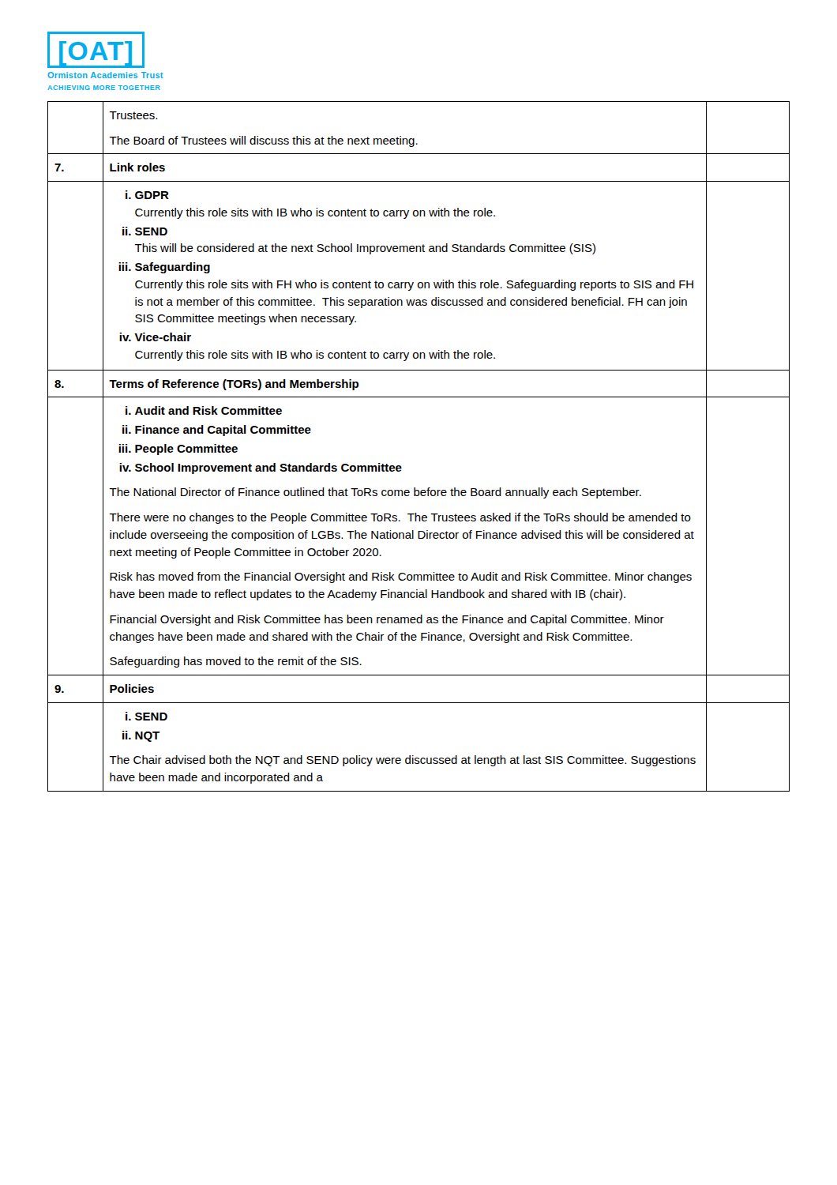[OAT]
Ormiston Academies Trust
ACHIEVING MORE TOGETHER
| | Trustees. The Board of Trustees will discuss this at the next meeting. | |
| 7. | Link roles | |
| | GDPR Currently this role sits with IB who is content to carry on with the role. SEND This will be considered at the next School Improvement and Standards Committee (SIS) Safeguarding Currently this role sits with FH who is content to carry on with this role. Safeguarding reports to SIS and FH is not a member of this committee. This separation was discussed and considered beneficial. FH can join SIS Committee meetings when necessary. Vice-chair Currently this role sits with IB who is content to carry on with the role. | |
| 8. | Terms of Reference (TORs) and Membership | |
| | Audit and Risk Committee Finance and Capital Committee People Committee School Improvement and Standards Committee The National Director of Finance outlined that ToRs come before the Board annually each September. There were no changes to the People Committee ToRs. The Trustees asked if the ToRs should be amended to include overseeing the composition of LGBs. The National Director of Finance advised this will be considered at next meeting of People Committee in October 2020. Risk has moved from the Financial Oversight and Risk Committee to Audit and Risk Committee. Minor changes have been made to reflect updates to the Academy Financial Handbook and shared with IB (chair). Financial Oversight and Risk Committee has been renamed as the Finance and Capital Committee. Minor changes have been made and shared with the Chair of the Finance, Oversight and Risk Committee. Safeguarding has moved to the remit of the SIS. | |
| 9. | Policies | |
| | SEND NQT The Chair advised both the NQT and SEND policy were discussed at length at last SIS Committee. Suggestions have been made and incorporated and a | |